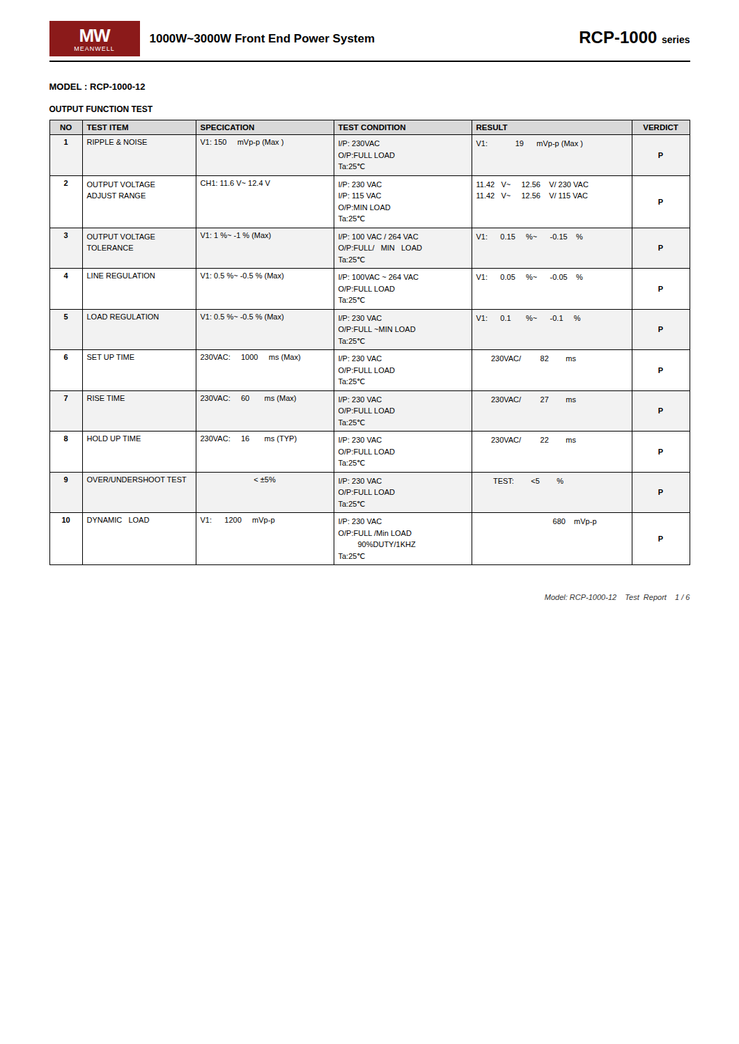MW MEANWELL
1000W~3000W Front End Power System
RCP-1000 series
MODEL : RCP-1000-12
OUTPUT FUNCTION TEST
| NO | TEST ITEM | SPECICATION | TEST CONDITION | RESULT | VERDICT |
| --- | --- | --- | --- | --- | --- |
| 1 | RIPPLE & NOISE | V1: 150 mVp-p (Max ) | I/P: 230VAC O/P:FULL LOAD Ta:25℃ | V1: 19 mVp-p (Max ) | P |
| 2 | OUTPUT VOLTAGE ADJUST RANGE | CH1: 11.6 V~ 12.4 V | I/P: 230 VAC I/P: 115 VAC O/P:MIN LOAD Ta:25℃ | 11.42 V~ 12.56 V/ 230 VAC 11.42 V~ 12.56 V/ 115 VAC | P |
| 3 | OUTPUT VOLTAGE TOLERANCE | V1: 1 %~ -1 % (Max) | I/P: 100 VAC / 264 VAC O/P:FULL/ MIN LOAD Ta:25℃ | V1: 0.15 %~ -0.15 % | P |
| 4 | LINE REGULATION | V1: 0.5 %~ -0.5 % (Max) | I/P: 100VAC ~ 264 VAC O/P:FULL LOAD Ta:25℃ | V1: 0.05 %~ -0.05 % | P |
| 5 | LOAD REGULATION | V1: 0.5 %~ -0.5 % (Max) | I/P: 230 VAC O/P:FULL ~MIN LOAD Ta:25℃ | V1: 0.1 %~ -0.1 % | P |
| 6 | SET UP TIME | 230VAC: 1000 ms (Max) | I/P: 230 VAC O/P:FULL LOAD Ta:25℃ | 230VAC/ 82 ms | P |
| 7 | RISE TIME | 230VAC: 60 ms (Max) | I/P: 230 VAC O/P:FULL LOAD Ta:25℃ | 230VAC/ 27 ms | P |
| 8 | HOLD UP TIME | 230VAC: 16 ms (TYP) | I/P: 230 VAC O/P:FULL LOAD Ta:25℃ | 230VAC/ 22 ms | P |
| 9 | OVER/UNDERSHOOT TEST | < ±5% | I/P: 230 VAC O/P:FULL LOAD Ta:25℃ | TEST: <5 % | P |
| 10 | DYNAMIC LOAD | V1: 1200 mVp-p | I/P: 230 VAC O/P:FULL /Min LOAD 90%DUTY/1KHZ Ta:25℃ | 680 mVp-p | P |
Model: RCP-1000-12 Test Report 1 / 6